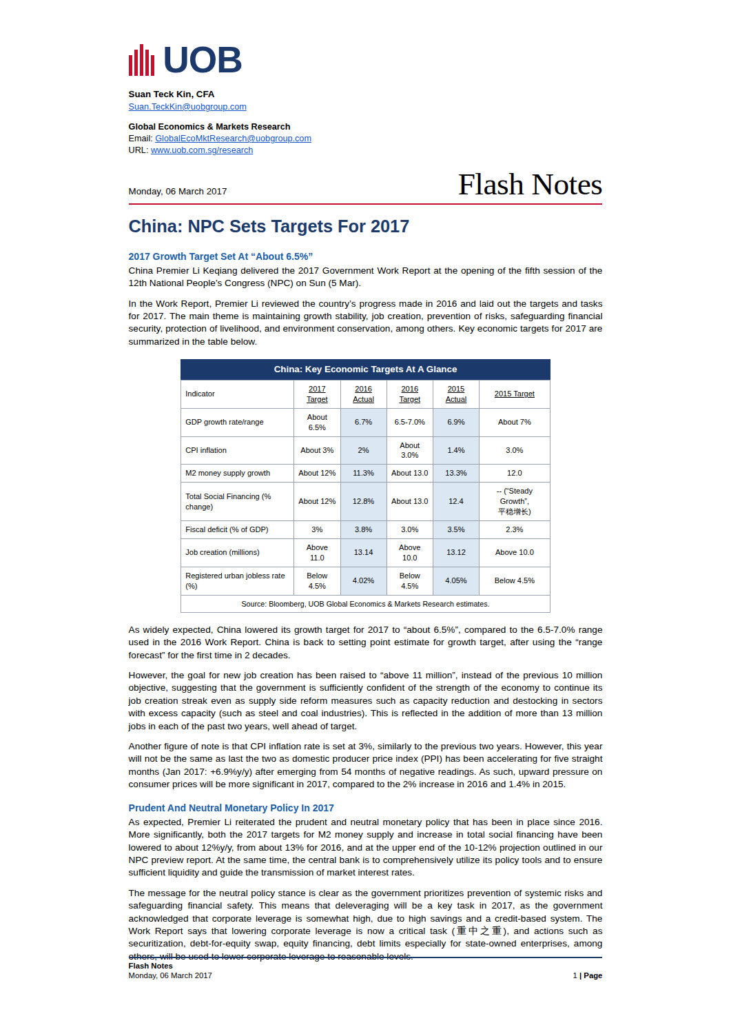UOB
Suan Teck Kin, CFA
Suan.TeckKin@uobgroup.com
Global Economics & Markets Research
Email: GlobalEcoMktResearch@uobgroup.com
URL: www.uob.com.sg/research
Monday, 06 March 2017
Flash Notes
China: NPC Sets Targets For 2017
2017 Growth Target Set At “About 6.5%”
China Premier Li Keqiang delivered the 2017 Government Work Report at the opening of the fifth session of the 12th National People’s Congress (NPC) on Sun (5 Mar).
In the Work Report, Premier Li reviewed the country’s progress made in 2016 and laid out the targets and tasks for 2017. The main theme is maintaining growth stability, job creation, prevention of risks, safeguarding financial security, protection of livelihood, and environment conservation, among others. Key economic targets for 2017 are summarized in the table below.
China: Key Economic Targets At A Glance
| Indicator | 2017 Target | 2016 Actual | 2016 Target | 2015 Actual | 2015 Target |
| --- | --- | --- | --- | --- | --- |
| GDP growth rate/range | About 6.5% | 6.7% | 6.5-7.0% | 6.9% | About 7% |
| CPI inflation | About 3% | 2% | About 3.0% | 1.4% | 3.0% |
| M2 money supply growth | About 12% | 11.3% | About 13.0 | 13.3% | 12.0 |
| Total Social Financing (% change) | About 12% | 12.8% | About 13.0 | 12.4 | -- (“Steady Growth”, 平稳增长 ) |
| Fiscal deficit (% of GDP) | 3% | 3.8% | 3.0% | 3.5% | 2.3% |
| Job creation (millions) | Above 11.0 | 13.14 | Above 10.0 | 13.12 | Above 10.0 |
| Registered urban jobless rate (%) | Below 4.5% | 4.02% | Below 4.5% | 4.05% | Below 4.5% |
| Source: Bloomberg, UOB Global Economics & Markets Research estimates. |
As widely expected, China lowered its growth target for 2017 to “about 6.5%”, compared to the 6.5-7.0% range used in the 2016 Work Report. China is back to setting point estimate for growth target, after using the “range forecast” for the first time in 2 decades.
However, the goal for new job creation has been raised to “above 11 million”, instead of the previous 10 million objective, suggesting that the government is sufficiently confident of the strength of the economy to continue its job creation streak even as supply side reform measures such as capacity reduction and destocking in sectors with excess capacity (such as steel and coal industries). This is reflected in the addition of more than 13 million jobs in each of the past two years, well ahead of target.
Another figure of note is that CPI inflation rate is set at 3%, similarly to the previous two years. However, this year will not be the same as last the two as domestic producer price index (PPI) has been accelerating for five straight months (Jan 2017: +6.9%y/y) after emerging from 54 months of negative readings. As such, upward pressure on consumer prices will be more significant in 2017, compared to the 2% increase in 2016 and 1.4% in 2015.
Prudent And Neutral Monetary Policy In 2017
As expected, Premier Li reiterated the prudent and neutral monetary policy that has been in place since 2016. More significantly, both the 2017 targets for M2 money supply and increase in total social financing have been lowered to about 12%y/y, from about 13% for 2016, and at the upper end of the 10-12% projection outlined in our NPC preview report. At the same time, the central bank is to comprehensively utilize its policy tools and to ensure sufficient liquidity and guide the transmission of market interest rates.
The message for the neutral policy stance is clear as the government prioritizes prevention of systemic risks and safeguarding financial safety. This means that deleveraging will be a key task in 2017, as the government acknowledged that corporate leverage is somewhat high, due to high savings and a credit-based system. The Work Report says that lowering corporate leverage is now a critical task (重中之重), and actions such as securitization, debt-for-equity swap, equity financing, debt limits especially for state-owned enterprises, among others, will be used to lower corporate leverage to reasonable levels.
Flash Notes
Monday, 06 March 2017
1 | Page